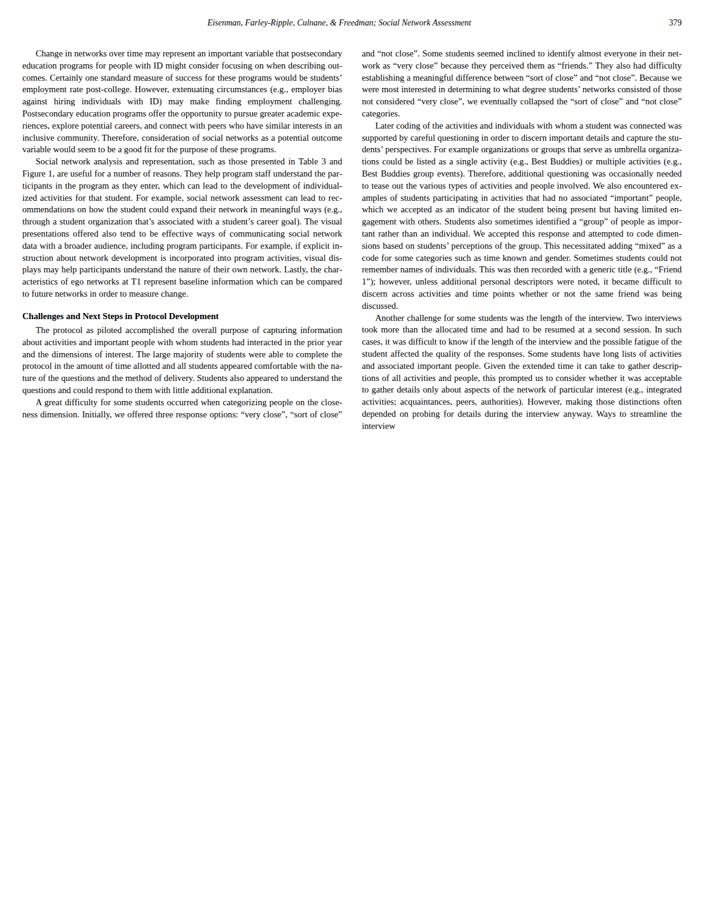Eisenman, Farley-Ripple, Culnane, & Freedman; Social Network Assessment
379
Change in networks over time may represent an important variable that postsecondary education programs for people with ID might consider focusing on when describing outcomes. Certainly one standard measure of success for these programs would be students’ employment rate post-college. However, extenuating circumstances (e.g., employer bias against hiring individuals with ID) may make finding employment challenging. Postsecondary education programs offer the opportunity to pursue greater academic experiences, explore potential careers, and connect with peers who have similar interests in an inclusive community. Therefore, consideration of social networks as a potential outcome variable would seem to be a good fit for the purpose of these programs.
Social network analysis and representation, such as those presented in Table 3 and Figure 1, are useful for a number of reasons. They help program staff understand the participants in the program as they enter, which can lead to the development of individualized activities for that student. For example, social network assessment can lead to recommendations on how the student could expand their network in meaningful ways (e.g., through a student organization that’s associated with a student’s career goal). The visual presentations offered also tend to be effective ways of communicating social network data with a broader audience, including program participants. For example, if explicit instruction about network development is incorporated into program activities, visual displays may help participants understand the nature of their own network. Lastly, the characteristics of ego networks at T1 represent baseline information which can be compared to future networks in order to measure change.
Challenges and Next Steps in Protocol Development
The protocol as piloted accomplished the overall purpose of capturing information about activities and important people with whom students had interacted in the prior year and the dimensions of interest. The large majority of students were able to complete the protocol in the amount of time allotted and all students appeared comfortable with the nature of the questions and the method of delivery. Students also appeared to understand the questions and could respond to them with little additional explanation.
A great difficulty for some students occurred when categorizing people on the closeness dimension. Initially, we offered three response options: “very close”, “sort of close” and “not close”. Some students seemed inclined to identify almost everyone in their network as “very close” because they perceived them as “friends.” They also had difficulty establishing a meaningful difference between “sort of close” and “not close”. Because we were most interested in determining to what degree students’ networks consisted of those not considered “very close”, we eventually collapsed the “sort of close” and “not close” categories.
Later coding of the activities and individuals with whom a student was connected was supported by careful questioning in order to discern important details and capture the students’ perspectives. For example organizations or groups that serve as umbrella organizations could be listed as a single activity (e.g., Best Buddies) or multiple activities (e.g., Best Buddies group events). Therefore, additional questioning was occasionally needed to tease out the various types of activities and people involved. We also encountered examples of students participating in activities that had no associated “important” people, which we accepted as an indicator of the student being present but having limited engagement with others. Students also sometimes identified a “group” of people as important rather than an individual. We accepted this response and attempted to code dimensions based on students’ perceptions of the group. This necessitated adding “mixed” as a code for some categories such as time known and gender. Sometimes students could not remember names of individuals. This was then recorded with a generic title (e.g., “Friend 1”); however, unless additional personal descriptors were noted, it became difficult to discern across activities and time points whether or not the same friend was being discussed.
Another challenge for some students was the length of the interview. Two interviews took more than the allocated time and had to be resumed at a second session. In such cases, it was difficult to know if the length of the interview and the possible fatigue of the student affected the quality of the responses. Some students have long lists of activities and associated important people. Given the extended time it can take to gather descriptions of all activities and people, this prompted us to consider whether it was acceptable to gather details only about aspects of the network of particular interest (e.g., integrated activities; acquaintances, peers, authorities). However, making those distinctions often depended on probing for details during the interview anyway. Ways to streamline the interview